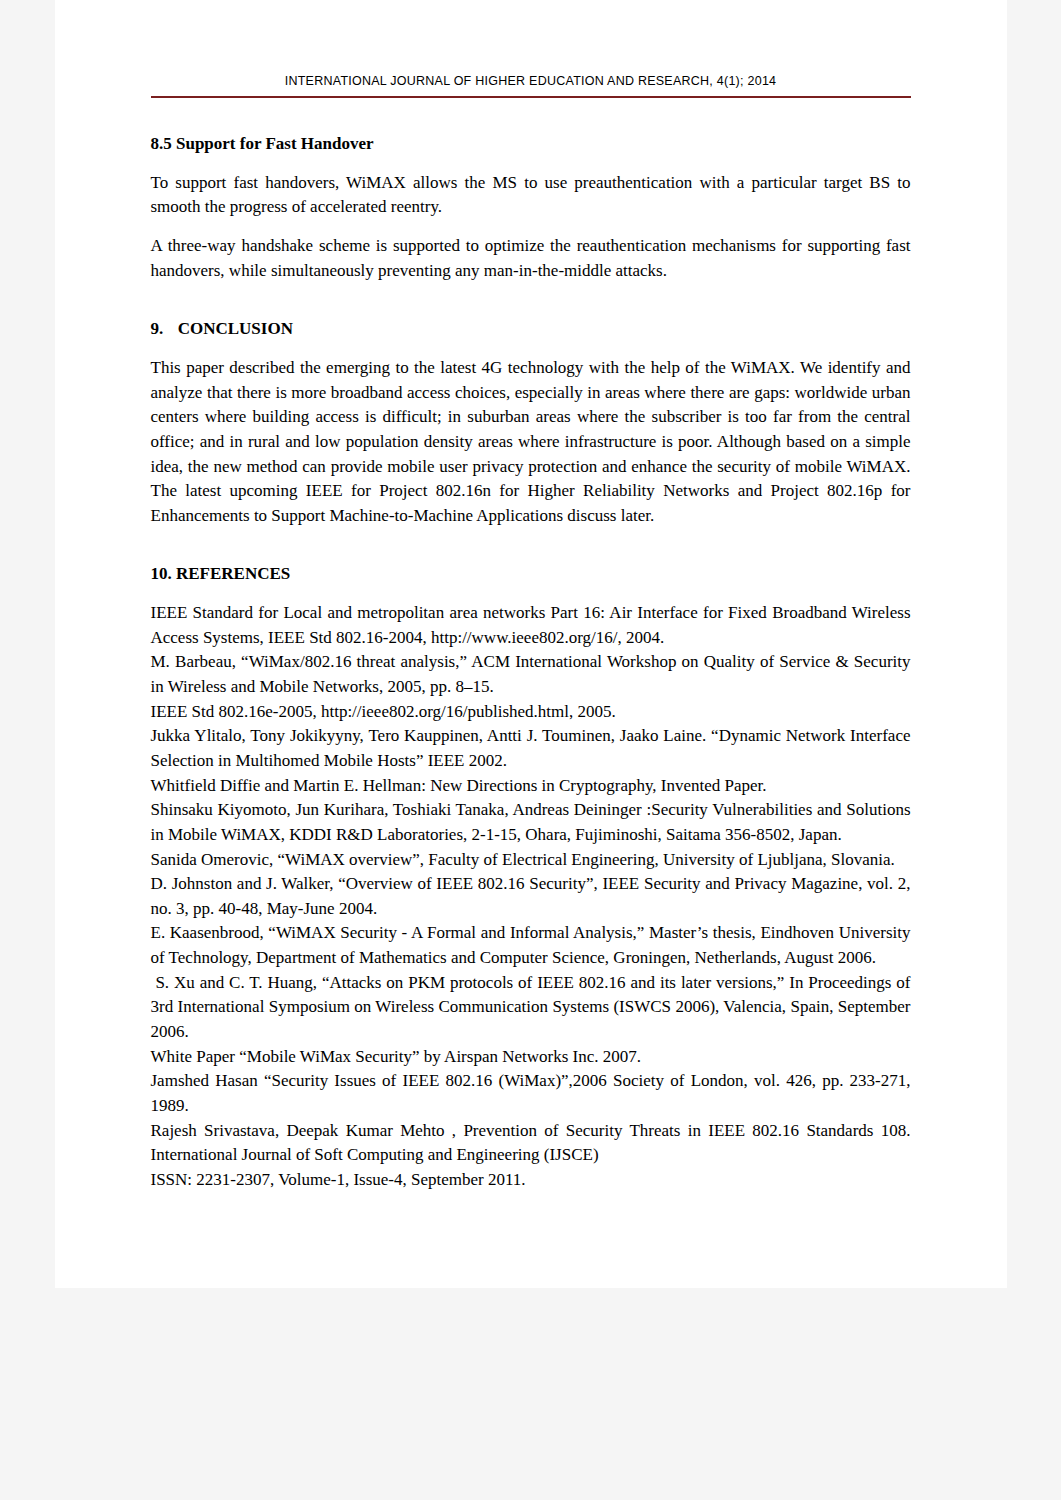International Journal of Higher Education and Research, 4(1); 2014
8.5 Support for Fast Handover
To support fast handovers, WiMAX allows the MS to use preauthentication with a particular target BS to smooth the progress of accelerated reentry.
A three-way handshake scheme is supported to optimize the reauthentication mechanisms for supporting fast handovers, while simultaneously preventing any man-in-the-middle attacks.
9. CONCLUSION
This paper described the emerging to the latest 4G technology with the help of the WiMAX. We identify and analyze that there is more broadband access choices, especially in areas where there are gaps: worldwide urban centers where building access is difficult; in suburban areas where the subscriber is too far from the central office; and in rural and low population density areas where infrastructure is poor. Although based on a simple idea, the new method can provide mobile user privacy protection and enhance the security of mobile WiMAX. The latest upcoming IEEE for Project 802.16n for Higher Reliability Networks and Project 802.16p for Enhancements to Support Machine-to-Machine Applications discuss later.
10. REFERENCES
IEEE Standard for Local and metropolitan area networks Part 16: Air Interface for Fixed Broadband Wireless Access Systems, IEEE Std 802.16-2004, http://www.ieee802.org/16/, 2004.
M. Barbeau, “WiMax/802.16 threat analysis,” ACM International Workshop on Quality of Service & Security in Wireless and Mobile Networks, 2005, pp. 8–15.
IEEE Std 802.16e-2005, http://ieee802.org/16/published.html, 2005.
Jukka Ylitalo, Tony Jokikyyny, Tero Kauppinen, Antti J. Touminen, Jaako Laine. “Dynamic Network Interface Selection in Multihomed Mobile Hosts” IEEE 2002.
Whitfield Diffie and Martin E. Hellman: New Directions in Cryptography, Invented Paper.
Shinsaku Kiyomoto, Jun Kurihara, Toshiaki Tanaka, Andreas Deininger :Security Vulnerabilities and Solutions in Mobile WiMAX, KDDI R&D Laboratories, 2-1-15, Ohara, Fujiminoshi, Saitama 356-8502, Japan.
Sanida Omerovic, “WiMAX overview”, Faculty of Electrical Engineering, University of Ljubljana, Slovania.
D. Johnston and J. Walker, “Overview of IEEE 802.16 Security”, IEEE Security and Privacy Magazine, vol. 2, no. 3, pp. 40-48, May-June 2004.
E. Kaasenbrood, “WiMAX Security - A Formal and Informal Analysis,” Master’s thesis, Eindhoven University of Technology, Department of Mathematics and Computer Science, Groningen, Netherlands, August 2006.
S. Xu and C. T. Huang, “Attacks on PKM protocols of IEEE 802.16 and its later versions,” In Proceedings of 3rd International Symposium on Wireless Communication Systems (ISWCS 2006), Valencia, Spain, September 2006.
White Paper “Mobile WiMax Security” by Airspan Networks Inc. 2007.
Jamshed Hasan “Security Issues of IEEE 802.16 (WiMax)”,2006 Society of London, vol. 426, pp. 233-271, 1989.
Rajesh Srivastava, Deepak Kumar Mehto , Prevention of Security Threats in IEEE 802.16 Standards 108. International Journal of Soft Computing and Engineering (IJSCE)
ISSN: 2231-2307, Volume-1, Issue-4, September 2011.